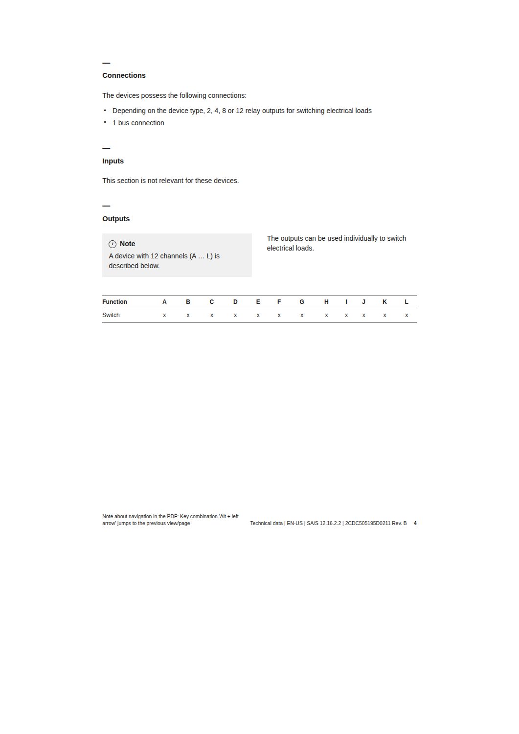—
Connections
The devices possess the following connections:
Depending on the device type, 2, 4, 8 or 12 relay outputs for switching electrical loads
1 bus connection
—
Inputs
This section is not relevant for these devices.
—
Outputs
i Note
A device with 12 channels (A … L) is described below.
The outputs can be used individually to switch electrical loads.
| Function | A | B | C | D | E | F | G | H | I | J | K | L |
| --- | --- | --- | --- | --- | --- | --- | --- | --- | --- | --- | --- | --- |
| Switch | x | x | x | x | x | x | x | x | x | x | x | x |
Note about navigation in the PDF: Key combination 'Alt + left arrow' jumps to the previous view/page
Technical data | EN-US | SA/S 12.16.2.2 | 2CDC505195D0211 Rev. B 4